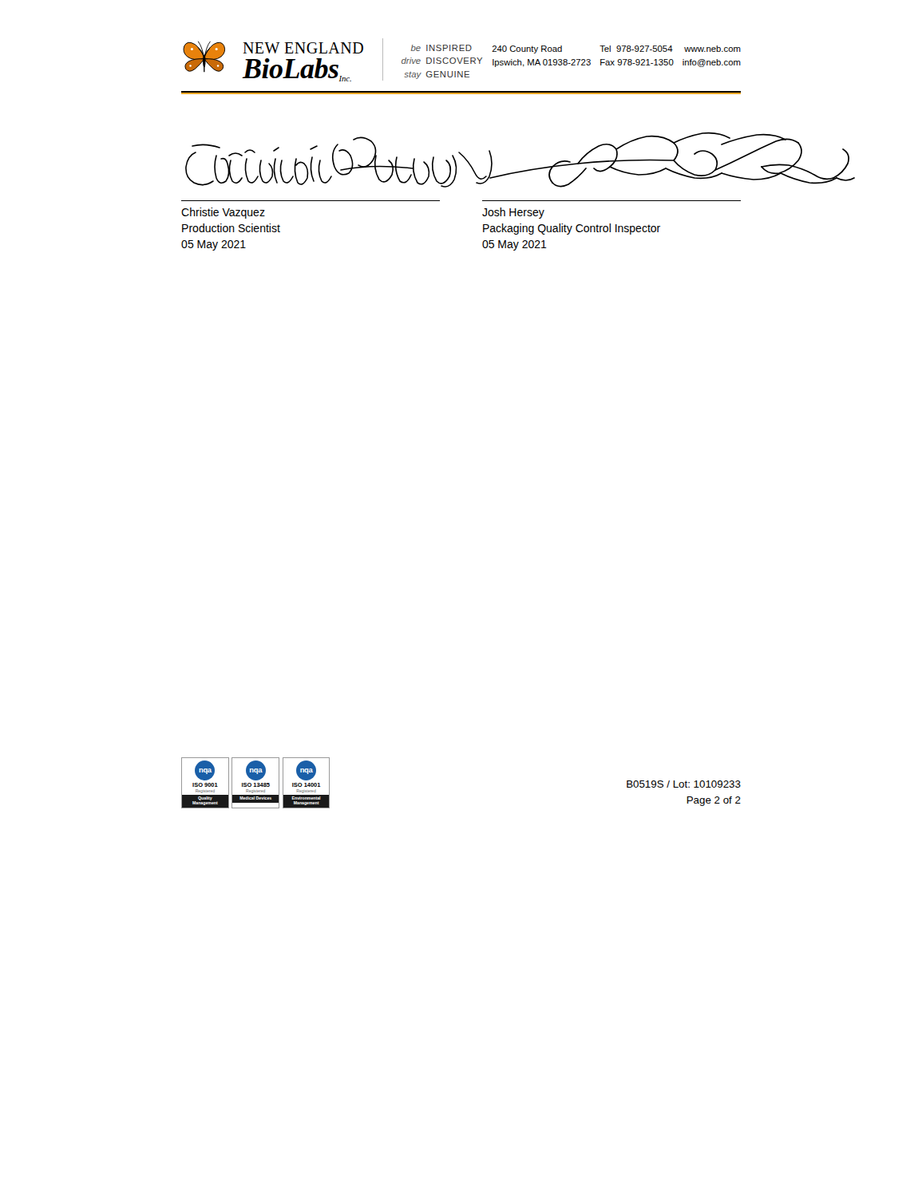NEW ENGLAND
BioLabs Inc.
be INSPIRED
drive DISCOVERY
stay GENUINE
240 County Road
Ipswich, MA 01938-2723
Tel 978-927-5054
Fax 978-921-1350
www.neb.com
info@neb.com
Christie Vazquez
Production Scientist
05 May 2021
Josh Hersey
Packaging Quality Control Inspector
05 May 2021
nqa
ISO 9001
Registered
Quality
Management
nqa
ISO 13485
Registered
Medical Devices
nqa
ISO 14001
Registered
Environmental
Management
B0519S / Lot: 10109233
Page 2 of 2